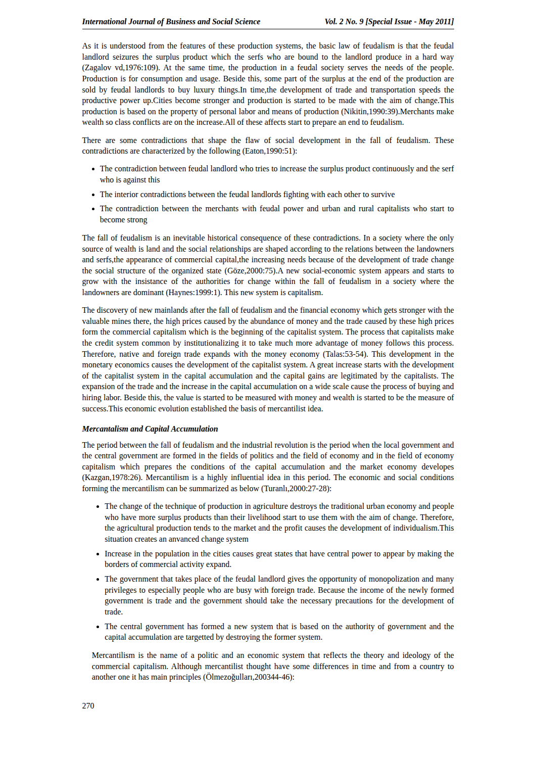International Journal of Business and Social Science Vol. 2 No. 9 [Special Issue - May 2011]
As it is understood from the features of these production systems, the basic law of feudalism is that the feudal landlord seizures the surplus product which the serfs who are bound to the landlord produce in a hard way (Zagalov vd,1976:109). At the same time, the production in a feudal society serves the needs of the people. Production is for consumption and usage. Beside this, some part of the surplus at the end of the production are sold by feudal landlords to buy luxury things.In time,the development of trade and transportation speeds the productive power up.Cities become stronger and production is started to be made with the aim of change.This production is based on the property of personal labor and means of production (Nikitin,1990:39).Merchants make wealth so class conflicts are on the increase.All of these affects start to prepare an end to feudalism.
There are some contradictions that shape the flaw of social development in the fall of feudalism. These contradictions are characterized by the following (Eaton,1990:51):
The contradiction between feudal landlord who tries to increase the surplus product continuously and the serf who is against this
The interior contradictions between the feudal landlords fighting with each other to survive
The contradiction between the merchants with feudal power and urban and rural capitalists who start to become strong
The fall of feudalism is an inevitable historical consequence of these contradictions. In a society where the only source of wealth is land and the social relationships are shaped according to the relations between the landowners and serfs,the appearance of commercial capital,the increasing needs because of the development of trade change the social structure of the organized state (Göze,2000:75).A new social-economic system appears and starts to grow with the insistance of the authorities for change within the fall of feudalism in a society where the landowners are dominant (Haynes:1999:1). This new system is capitalism.
The discovery of new mainlands after the fall of feudalism and the financial economy which gets stronger with the valuable mines there, the high prices caused by the abundance of money and the trade caused by these high prices form the commercial capitalism which is the beginning of the capitalist system. The process that capitalists make the credit system common by institutionalizing it to take much more advantage of money follows this process. Therefore, native and foreign trade expands with the money economy (Talas:53-54). This development in the monetary economics causes the development of the capitalist system. A great increase starts with the development of the capitalist system in the capital accumulation and the capital gains are legitimated by the capitalists. The expansion of the trade and the increase in the capital accumulation on a wide scale cause the process of buying and hiring labor. Beside this, the value is started to be measured with money and wealth is started to be the measure of success.This economic evolution established the basis of mercantilist idea.
Mercantalism and Capital Accumulation
The period between the fall of feudalism and the industrial revolution is the period when the local government and the central government are formed in the fields of politics and the field of economy and in the field of economy capitalism which prepares the conditions of the capital accumulation and the market economy developes (Kazgan,1978:26). Mercantilism is a highly influential idea in this period. The economic and social conditions forming the mercantilism can be summarized as below (Turanlı,2000:27-28):
The change of the technique of production in agriculture destroys the traditional urban economy and people who have more surplus products than their livelihood start to use them with the aim of change. Therefore, the agricultural production tends to the market and the profit causes the development of individualism.This situation creates an anvanced change system
Increase in the population in the cities causes great states that have central power to appear by making the borders of commercial activity expand.
The government that takes place of the feudal landlord gives the opportunity of monopolization and many privileges to especially people who are busy with foreign trade. Because the income of the newly formed government is trade and the government should take the necessary precautions for the development of trade.
The central government has formed a new system that is based on the authority of government and the capital accumulation are targetted by destroying the former system.
Mercantilism is the name of a politic and an economic system that reflects the theory and ideology of the commercial capitalism. Although mercantilist thought have some differences in time and from a country to another one it has main principles (Ölmezoğulları,200344-46):
270